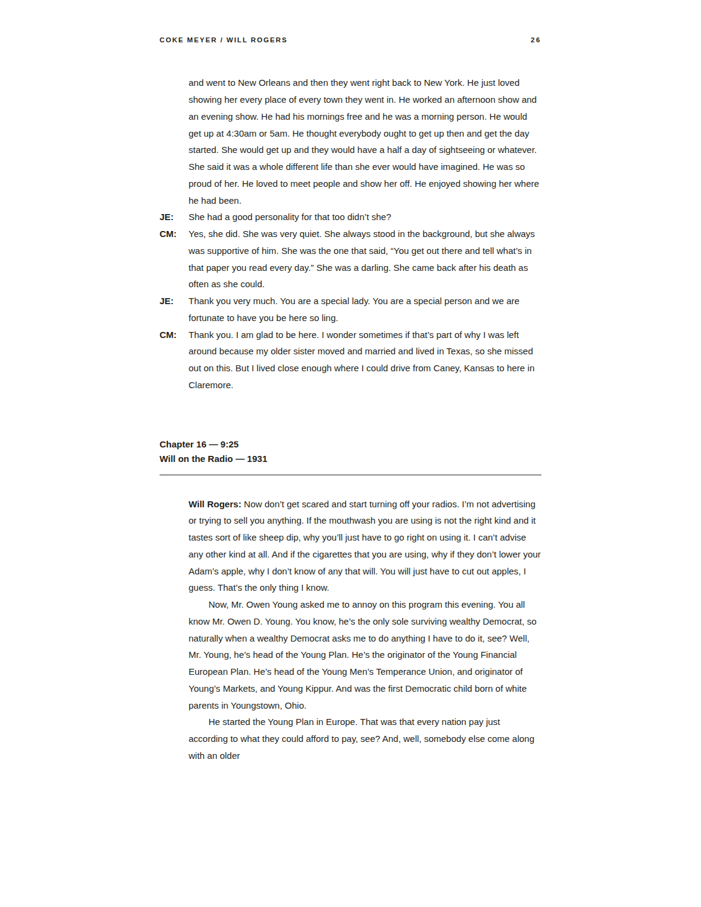Coke Meyer / Will Rogers 26
and went to New Orleans and then they went right back to New York. He just loved showing her every place of every town they went in. He worked an afternoon show and an evening show. He had his mornings free and he was a morning person. He would get up at 4:30am or 5am. He thought everybody ought to get up then and get the day started. She would get up and they would have a half a day of sightseeing or whatever. She said it was a whole different life than she ever would have imagined. He was so proud of her. He loved to meet people and show her off. He enjoyed showing her where he had been.
JE:
She had a good personality for that too didn’t she?
CM:
Yes, she did. She was very quiet. She always stood in the background, but she always was supportive of him. She was the one that said, “You get out there and tell what’s in that paper you read every day.” She was a darling. She came back after his death as often as she could.
JE:
Thank you very much. You are a special lady. You are a special person and we are fortunate to have you be here so ling.
CM:
Thank you. I am glad to be here. I wonder sometimes if that’s part of why I was left around because my older sister moved and married and lived in Texas, so she missed out on this. But I lived close enough where I could drive from Caney, Kansas to here in Claremore.
Chapter 16 — 9:25 Will on the Radio — 1931
Will Rogers: Now don’t get scared and start turning off your radios. I’m not advertising or trying to sell you anything. If the mouthwash you are using is not the right kind and it tastes sort of like sheep dip, why you’ll just have to go right on using it. I can’t advise any other kind at all. And if the cigarettes that you are using, why if they don’t lower your Adam’s apple, why I don’t know of any that will. You will just have to cut out apples, I guess. That’s the only thing I know.
Now, Mr. Owen Young asked me to annoy on this program this evening. You all know Mr. Owen D. Young. You know, he’s the only sole surviving wealthy Democrat, so naturally when a wealthy Democrat asks me to do anything I have to do it, see? Well, Mr. Young, he’s head of the Young Plan. He’s the originator of the Young Financial European Plan. He’s head of the Young Men’s Temperance Union, and originator of Young’s Markets, and Young Kippur. And was the first Democratic child born of white parents in Youngstown, Ohio.
He started the Young Plan in Europe. That was that every nation pay just according to what they could afford to pay, see? And, well, somebody else come along with an older